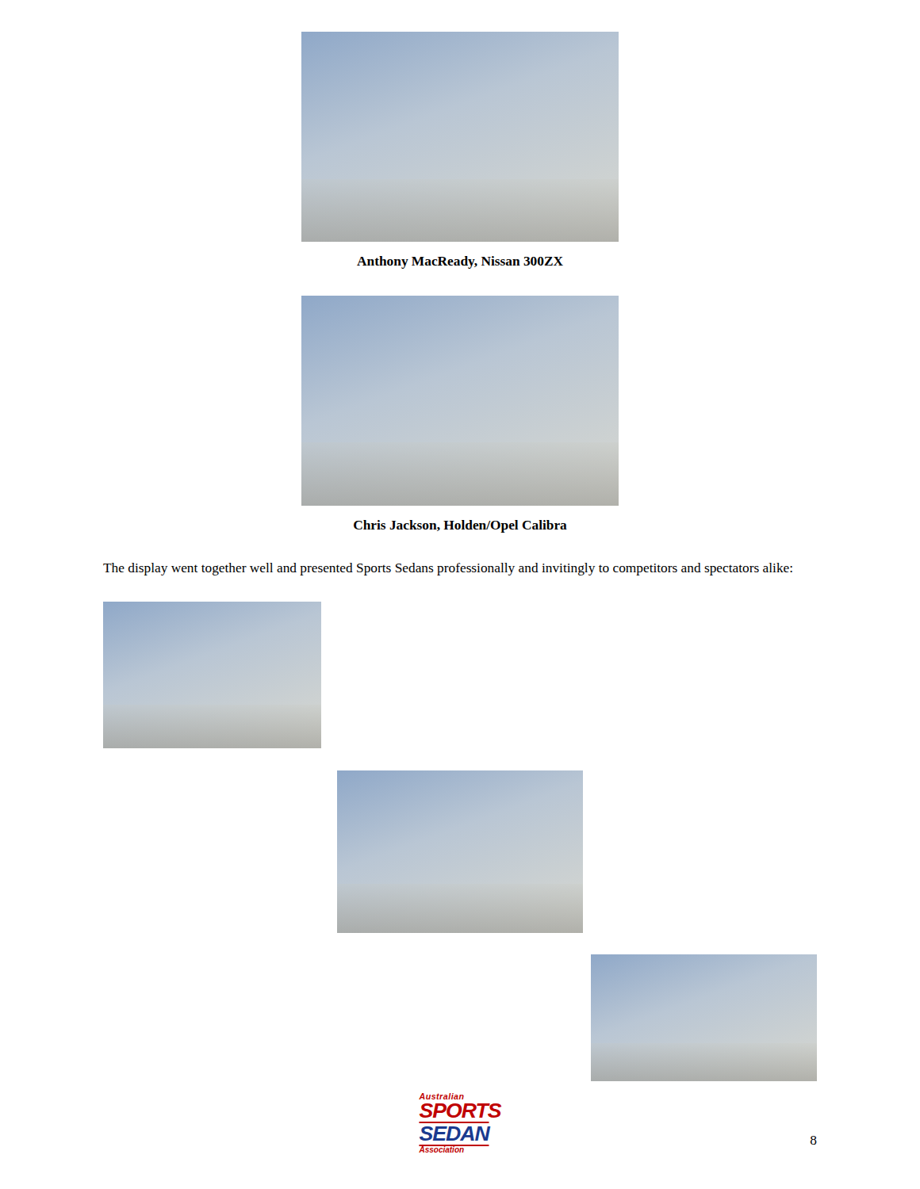Anthony MacReady, Nissan 300ZX
Chris Jackson, Holden/Opel Calibra
The display went together well and presented Sports Sedans professionally and invitingly to competitors and spectators alike:
Australian
SPORTS
SEDAN
Association
8